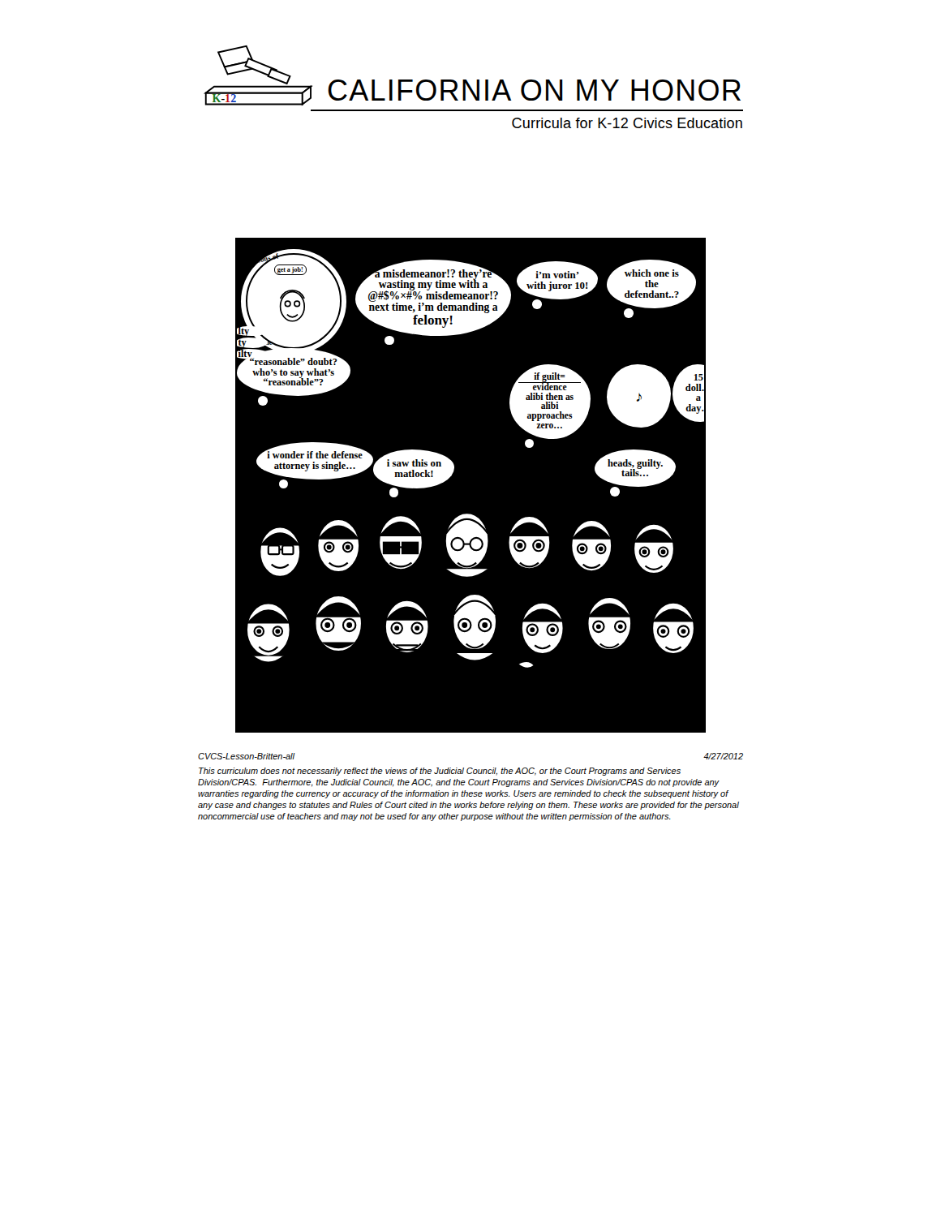K-12
CALIFORNIA ON MY HONOR
Curricula for K-12 Civics Education
lessons of
a guide
get a job!
lty ty ilty
“reasonable” doubt? who’s to say what’s “reasonable”?
a misdemeanor!? they’re wasting my time with a @#$%×#% misdemeanor!? next time, i’m demanding a felony!
i’m votin’ with juror 10!
which one is the defendant..?
i wonder if the defense attorney is single…
i saw this on matlock!
if guilt= evidence alibi then as alibi approaches zero…
♪
heads, guilty. tails…
15 doll… a day…
CVCS-Lesson-Britten-all 4/27/2012
This curriculum does not necessarily reflect the views of the Judicial Council, the AOC, or the Court Programs and Services Division/CPAS. Furthermore, the Judicial Council, the AOC, and the Court Programs and Services Division/CPAS do not provide any warranties regarding the currency or accuracy of the information in these works. Users are reminded to check the subsequent history of any case and changes to statutes and Rules of Court cited in the works before relying on them. These works are provided for the personal noncommercial use of teachers and may not be used for any other purpose without the written permission of the authors.